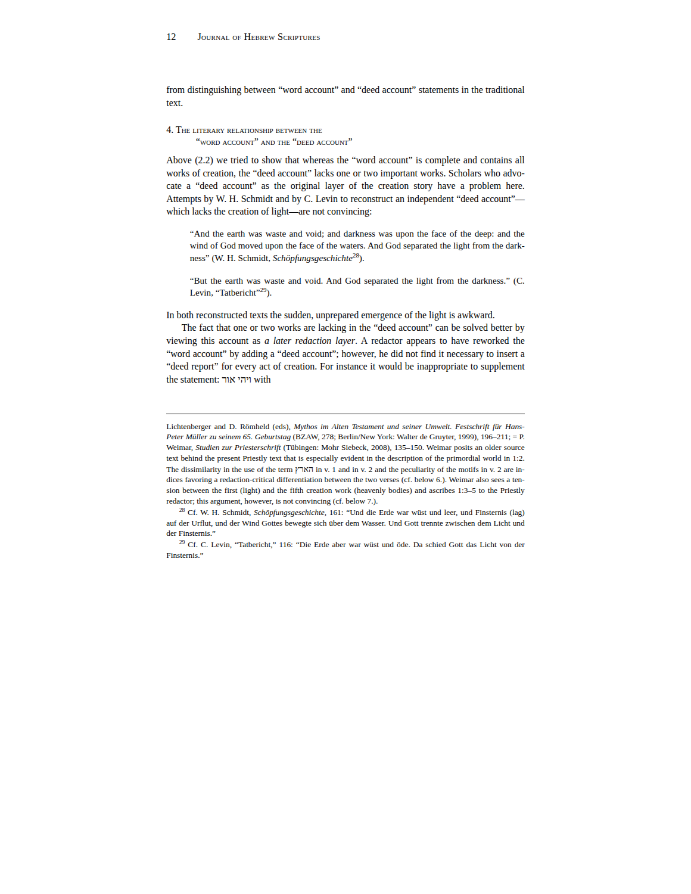12
Journal of Hebrew Scriptures
from distinguishing between “word account” and “deed account” statements in the traditional text.
4. The literary relationship between the “word account” and the “deed account”
Above (2.2) we tried to show that whereas the “word account” is complete and contains all works of creation, the “deed account” lacks one or two important works. Scholars who advocate a “deed account” as the original layer of the creation story have a problem here. Attempts by W. H. Schmidt and by C. Levin to reconstruct an independent “deed account”—which lacks the creation of light—are not convincing:
“And the earth was waste and void; and darkness was upon the face of the deep: and the wind of God moved upon the face of the waters. And God separated the light from the darkness” (W. H. Schmidt, Schöpfungsgeschichte28).
“But the earth was waste and void. And God separated the light from the darkness.” (C. Levin, “Tatbericht”29).
In both reconstructed texts the sudden, unprepared emergence of the light is awkward.
The fact that one or two works are lacking in the “deed account” can be solved better by viewing this account as a later redaction layer. A redactor appears to have reworked the “word account” by adding a “deed account”; however, he did not find it necessary to insert a “deed report” for every act of creation. For instance it would be inappropriate to supplement the statement: ויהי אור with
Lichtenberger and D. Römheld (eds), Mythos im Alten Testament und seiner Umwelt. Festschrift für Hans-Peter Müller zu seinem 65. Geburtstag (BZAW, 278; Berlin/New York: Walter de Gruyter, 1999), 196–211; = P. Weimar, Studien zur Priesterschrift (Tübingen: Mohr Siebeck, 2008), 135–150. Weimar posits an older source text behind the present Priestly text that is especially evident in the description of the primordial world in 1:2. The dissimilarity in the use of the term הארץ in v. 1 and in v. 2 and the peculiarity of the motifs in v. 2 are indices favoring a redaction-critical differentiation between the two verses (cf. below 6.). Weimar also sees a tension between the first (light) and the fifth creation work (heavenly bodies) and ascribes 1:3–5 to the Priestly redactor; this argument, however, is not convincing (cf. below 7.).
28 Cf. W. H. Schmidt, Schöpfungsgeschichte, 161: “Und die Erde war wüst und leer, und Finsternis (lag) auf der Urflut, und der Wind Gottes bewegte sich über dem Wasser. Und Gott trennte zwischen dem Licht und der Finsternis.”
29 Cf. C. Levin, “Tatbericht,” 116: “Die Erde aber war wüst und öde. Da schied Gott das Licht von der Finsternis.”